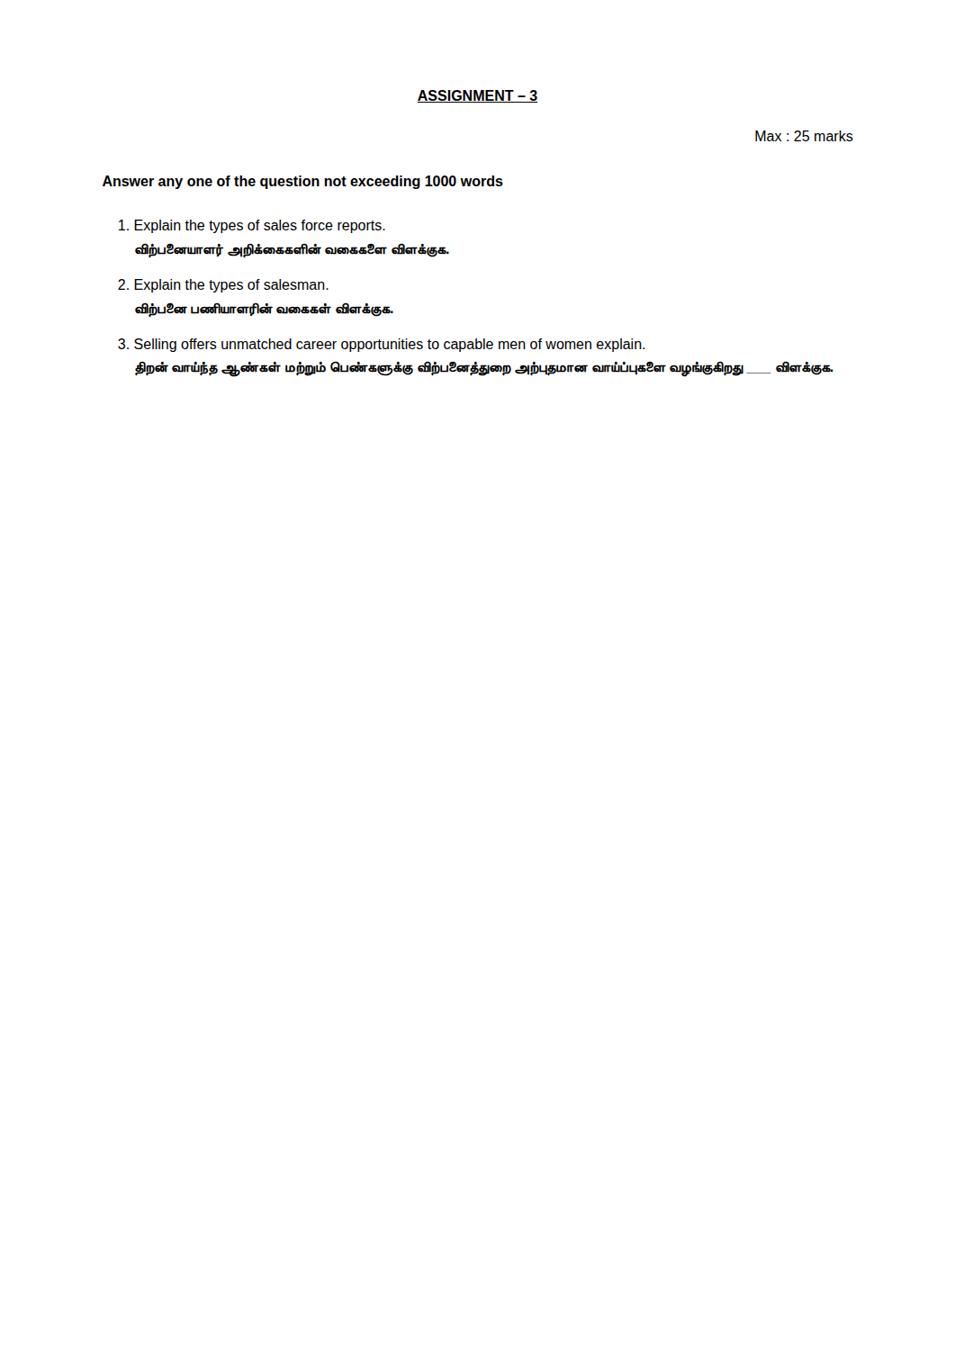ASSIGNMENT – 3
Max : 25 marks
Answer any one of the question not exceeding 1000 words
Explain the types of sales force reports.
விற்பனையாளர் அறிக்கைகளின் வகைகளை விளக்குக.
Explain the types of salesman.
விற்பனை பணியாளரின் வகைகள் விளக்குக.
Selling offers unmatched career opportunities to capable men of women explain.
திறன் வாய்ந்த ஆண்கள் மற்றும் பெண்களுக்கு விற்பனைத்துறை அற்புதமான வாய்ப்புகளை வழங்குகிறது ___ விளக்குக.